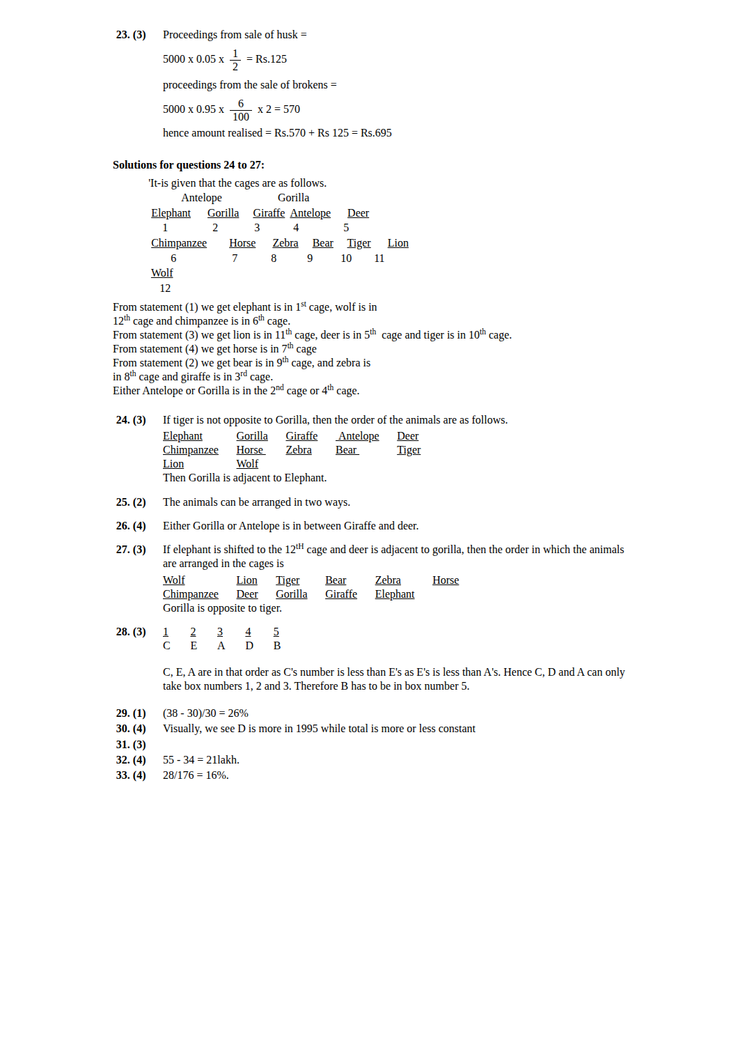23. (3)
Proceedings from sale of husk =
5000 x 0.05 x 12 = Rs.125
proceedings from the sale of brokens =
5000 x 0.95 x 6100 x 2 = 570
hence amount realised = Rs.570 + Rs 125 = Rs.695
Solutions for questions 24 to 27:
'It-is given that the cages are as follows.
Antelope Gorilla Elephant Gorilla Giraffe Antelope Deer 1 2 3 4 5 Chimpanzee Horse Zebra Bear Tiger Lion 6 7 8 9 10 11 Wolf 12
From statement (1) we get elephant is in 1st cage, wolf is in
12th cage and chimpanzee is in 6th cage.
From statement (3) we get lion is in 11th cage, deer is in 5th cage and tiger is in 10th cage.
From statement (4) we get horse is in 7th cage
From statement (2) we get bear is in 9th cage, and zebra is
in 8th cage and giraffe is in 3rd cage.
Either Antelope or Gorilla is in the 2nd cage or 4th cage.
24. (3)
If tiger is not opposite to Gorilla, then the order of the animals are as follows.
| Elephant | Gorilla | Giraffe | Antelope | Deer |
| Chimpanzee | Horse | Zebra | Bear | Tiger |
| Lion | Wolf | | | |
Then Gorilla is adjacent to Elephant.
25. (2)
The animals can be arranged in two ways.
26. (4)
Either Gorilla or Antelope is in between Giraffe and deer.
27. (3)
If elephant is shifted to the 12tH cage and deer is adjacent to gorilla, then the order in which the animals are arranged in the cages is
| Wolf | Lion | Tiger | Bear | Zebra | Horse |
| Chimpanzee | Deer | Gorilla | Giraffe | Elephant | |
Gorilla is opposite to tiger.
28. (3)
| 1 | 2 | 3 | 4 | 5 |
| C | E | A | D | B |
C, E, A are in that order as C's number is less than E's as E's is less than A's. Hence C, D and A can only take box numbers 1, 2 and 3. Therefore B has to be in box number 5.
29. (1)
(38 - 30)/30 = 26%
30. (4)
Visually, we see D is more in 1995 while total is more or less constant
31. (3)
32. (4)
55 - 34 = 21lakh.
33. (4)
28/176 = 16%.